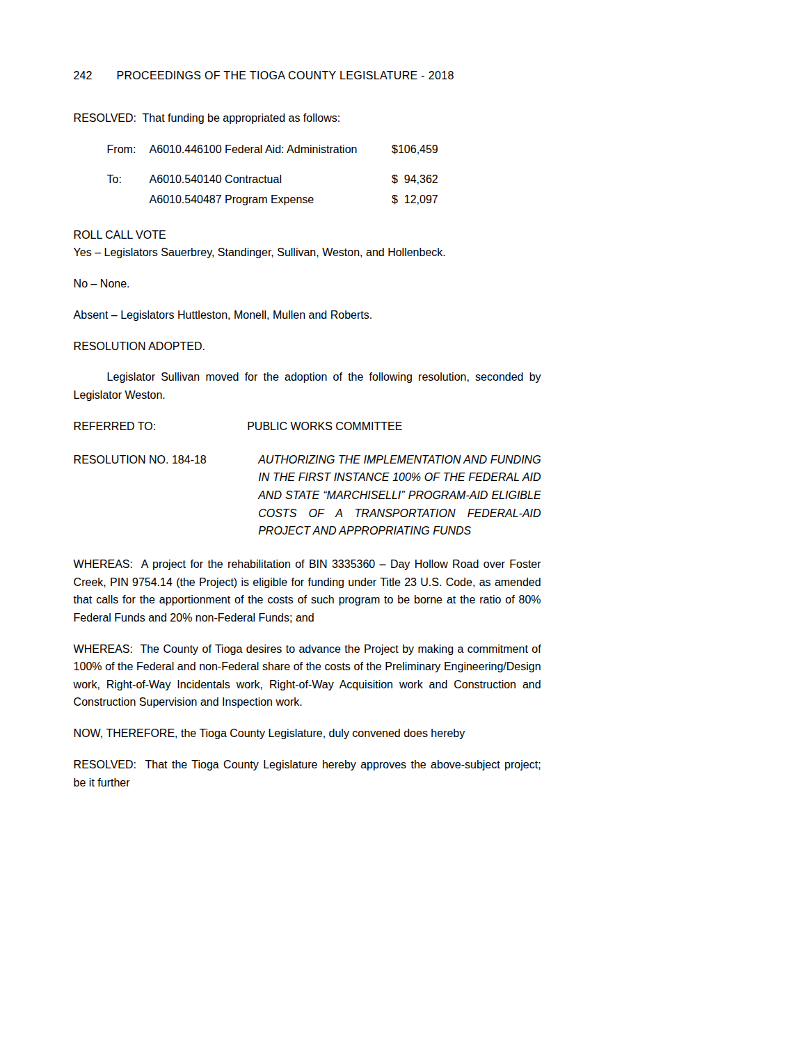242 PROCEEDINGS OF THE TIOGA COUNTY LEGISLATURE - 2018
RESOLVED: That funding be appropriated as follows:
| From: | A6010.446100 Federal Aid: Administration | $106,459 |
| To: | A6010.540140 Contractual | $ 94,362 |
| | A6010.540487 Program Expense | $ 12,097 |
ROLL CALL VOTE
Yes – Legislators Sauerbrey, Standinger, Sullivan, Weston, and Hollenbeck.
No – None.
Absent – Legislators Huttleston, Monell, Mullen and Roberts.
RESOLUTION ADOPTED.
Legislator Sullivan moved for the adoption of the following resolution, seconded by Legislator Weston.
REFERRED TO:
PUBLIC WORKS COMMITTEE
RESOLUTION NO. 184-18
Authorizing the Implementation and Funding in the First Instance 100% of the Federal Aid and State “Marchiselli” Program-Aid Eligible Costs of a Transportation Federal-Aid Project and Appropriating Funds
WHEREAS: A project for the rehabilitation of BIN 3335360 – Day Hollow Road over Foster Creek, PIN 9754.14 (the Project) is eligible for funding under Title 23 U.S. Code, as amended that calls for the apportionment of the costs of such program to be borne at the ratio of 80% Federal Funds and 20% non-Federal Funds; and
WHEREAS: The County of Tioga desires to advance the Project by making a commitment of 100% of the Federal and non-Federal share of the costs of the Preliminary Engineering/Design work, Right-of-Way Incidentals work, Right-of-Way Acquisition work and Construction and Construction Supervision and Inspection work.
NOW, THEREFORE, the Tioga County Legislature, duly convened does hereby
RESOLVED: That the Tioga County Legislature hereby approves the above-subject project; be it further